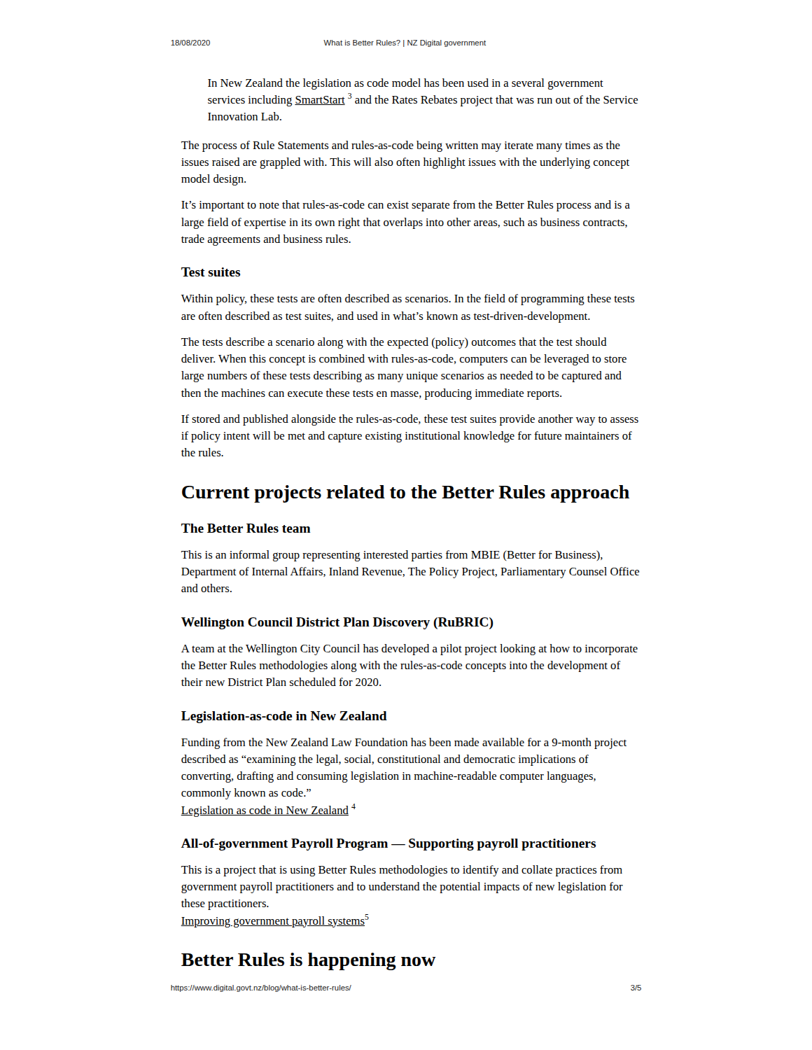18/08/2020
What is Better Rules? | NZ Digital government
In New Zealand the legislation as code model has been used in a several government services including SmartStart 3 and the Rates Rebates project that was run out of the Service Innovation Lab.
The process of Rule Statements and rules-as-code being written may iterate many times as the issues raised are grappled with. This will also often highlight issues with the underlying concept model design.
It’s important to note that rules-as-code can exist separate from the Better Rules process and is a large field of expertise in its own right that overlaps into other areas, such as business contracts, trade agreements and business rules.
Test suites
Within policy, these tests are often described as scenarios. In the field of programming these tests are often described as test suites, and used in what’s known as test-driven-development.
The tests describe a scenario along with the expected (policy) outcomes that the test should deliver. When this concept is combined with rules-as-code, computers can be leveraged to store large numbers of these tests describing as many unique scenarios as needed to be captured and then the machines can execute these tests en masse, producing immediate reports.
If stored and published alongside the rules-as-code, these test suites provide another way to assess if policy intent will be met and capture existing institutional knowledge for future maintainers of the rules.
Current projects related to the Better Rules approach
The Better Rules team
This is an informal group representing interested parties from MBIE (Better for Business), Department of Internal Affairs, Inland Revenue, The Policy Project, Parliamentary Counsel Office and others.
Wellington Council District Plan Discovery (RuBRIC)
A team at the Wellington City Council has developed a pilot project looking at how to incorporate the Better Rules methodologies along with the rules-as-code concepts into the development of their new District Plan scheduled for 2020.
Legislation-as-code in New Zealand
Funding from the New Zealand Law Foundation has been made available for a 9-month project described as “examining the legal, social, constitutional and democratic implications of converting, drafting and consuming legislation in machine-readable computer languages, commonly known as code.”
Legislation as code in New Zealand 4
All-of-government Payroll Program — Supporting payroll practitioners
This is a project that is using Better Rules methodologies to identify and collate practices from government payroll practitioners and to understand the potential impacts of new legislation for these practitioners.
Improving government payroll systems5
Better Rules is happening now
https://www.digital.govt.nz/blog/what-is-better-rules/
3/5